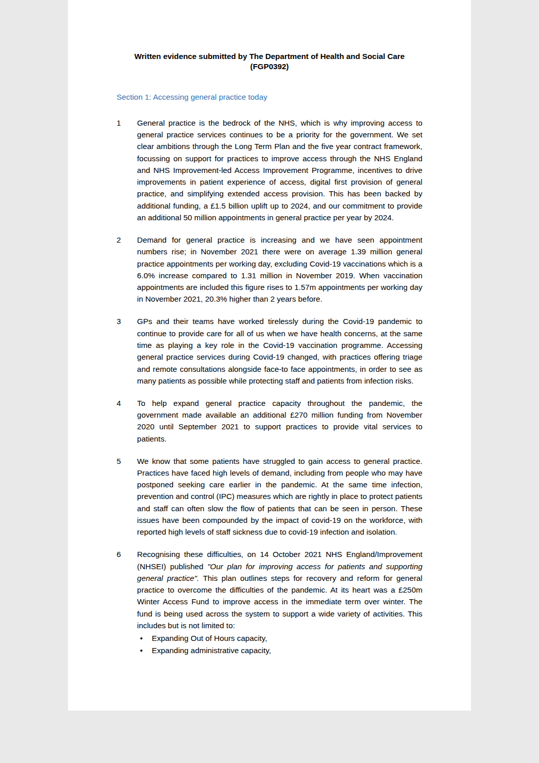Written evidence submitted by The Department of Health and Social Care (FGP0392)
Section 1: Accessing general practice today
General practice is the bedrock of the NHS, which is why improving access to general practice services continues to be a priority for the government. We set clear ambitions through the Long Term Plan and the five year contract framework, focussing on support for practices to improve access through the NHS England and NHS Improvement-led Access Improvement Programme, incentives to drive improvements in patient experience of access, digital first provision of general practice, and simplifying extended access provision. This has been backed by additional funding, a £1.5 billion uplift up to 2024, and our commitment to provide an additional 50 million appointments in general practice per year by 2024.
Demand for general practice is increasing and we have seen appointment numbers rise; in November 2021 there were on average 1.39 million general practice appointments per working day, excluding Covid-19 vaccinations which is a 6.0% increase compared to 1.31 million in November 2019. When vaccination appointments are included this figure rises to 1.57m appointments per working day in November 2021, 20.3% higher than 2 years before.
GPs and their teams have worked tirelessly during the Covid-19 pandemic to continue to provide care for all of us when we have health concerns, at the same time as playing a key role in the Covid-19 vaccination programme. Accessing general practice services during Covid-19 changed, with practices offering triage and remote consultations alongside face-to face appointments, in order to see as many patients as possible while protecting staff and patients from infection risks.
To help expand general practice capacity throughout the pandemic, the government made available an additional £270 million funding from November 2020 until September 2021 to support practices to provide vital services to patients.
We know that some patients have struggled to gain access to general practice. Practices have faced high levels of demand, including from people who may have postponed seeking care earlier in the pandemic. At the same time infection, prevention and control (IPC) measures which are rightly in place to protect patients and staff can often slow the flow of patients that can be seen in person. These issues have been compounded by the impact of covid-19 on the workforce, with reported high levels of staff sickness due to covid-19 infection and isolation.
Recognising these difficulties, on 14 October 2021 NHS England/Improvement (NHSEI) published "Our plan for improving access for patients and supporting general practice". This plan outlines steps for recovery and reform for general practice to overcome the difficulties of the pandemic. At its heart was a £250m Winter Access Fund to improve access in the immediate term over winter. The fund is being used across the system to support a wide variety of activities. This includes but is not limited to:
Expanding Out of Hours capacity,
Expanding administrative capacity,